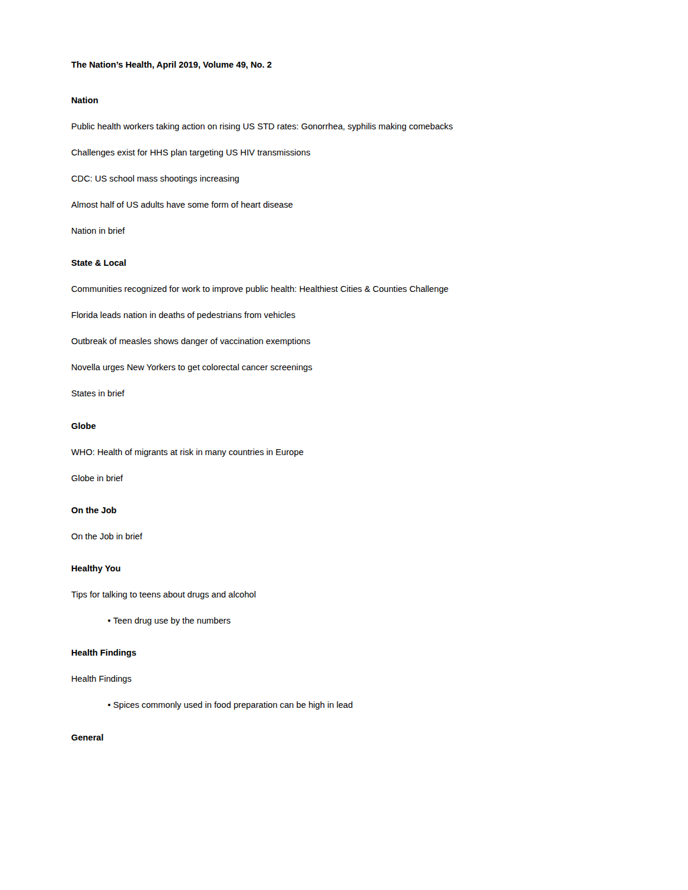The Nation’s Health, April 2019, Volume 49, No. 2
Nation
Public health workers taking action on rising US STD rates: Gonorrhea, syphilis making comebacks
Challenges exist for HHS plan targeting US HIV transmissions
CDC: US school mass shootings increasing
Almost half of US adults have some form of heart disease
Nation in brief
State & Local
Communities recognized for work to improve public health: Healthiest Cities & Counties Challenge
Florida leads nation in deaths of pedestrians from vehicles
Outbreak of measles shows danger of vaccination exemptions
Novella urges New Yorkers to get colorectal cancer screenings
States in brief
Globe
WHO: Health of migrants at risk in many countries in Europe
Globe in brief
On the Job
On the Job in brief
Healthy You
Tips for talking to teens about drugs and alcohol
Teen drug use by the numbers
Health Findings
Health Findings
Spices commonly used in food preparation can be high in lead
General